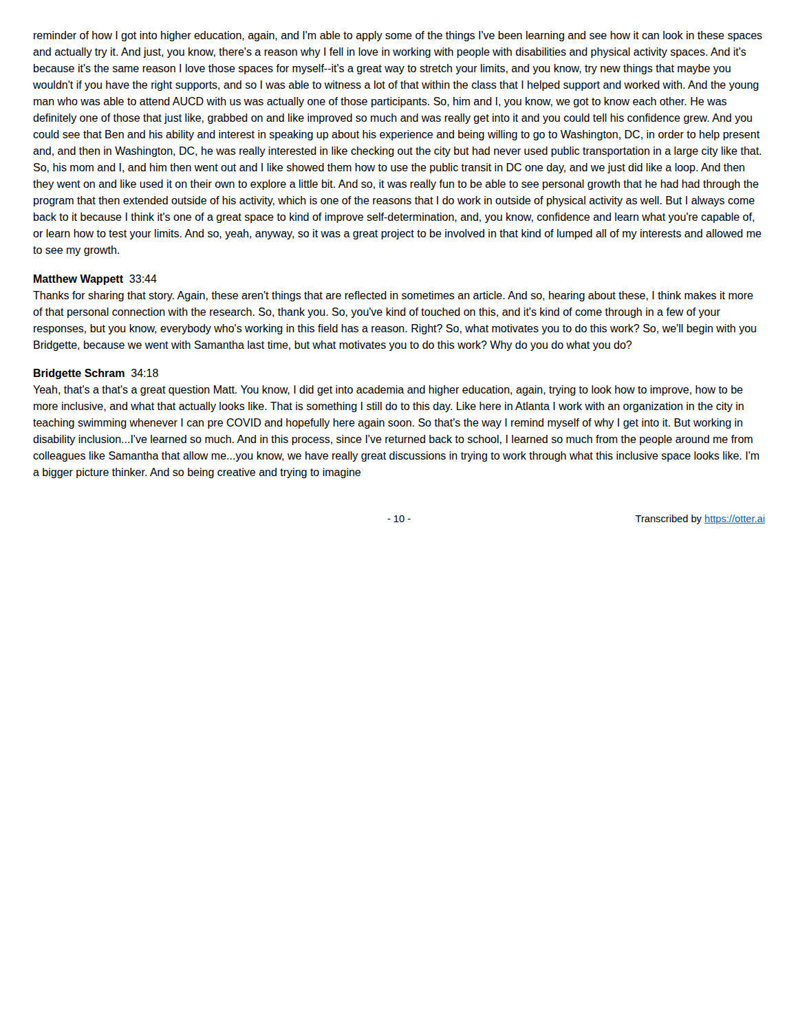reminder of how I got into higher education, again, and I'm able to apply some of the things I've been learning and see how it can look in these spaces and actually try it. And just, you know, there's a reason why I fell in love in working with people with disabilities and physical activity spaces. And it's because it's the same reason I love those spaces for myself--it's a great way to stretch your limits, and you know, try new things that maybe you wouldn't if you have the right supports, and so I was able to witness a lot of that within the class that I helped support and worked with. And the young man who was able to attend AUCD with us was actually one of those participants. So, him and I, you know, we got to know each other. He was definitely one of those that just like, grabbed on and like improved so much and was really get into it and you could tell his confidence grew. And you could see that Ben and his ability and interest in speaking up about his experience and being willing to go to Washington, DC, in order to help present and, and then in Washington, DC, he was really interested in like checking out the city but had never used public transportation in a large city like that. So, his mom and I, and him then went out and I like showed them how to use the public transit in DC one day, and we just did like a loop. And then they went on and like used it on their own to explore a little bit. And so, it was really fun to be able to see personal growth that he had had through the program that then extended outside of his activity, which is one of the reasons that I do work in outside of physical activity as well. But I always come back to it because I think it's one of a great space to kind of improve self-determination, and, you know, confidence and learn what you're capable of, or learn how to test your limits. And so, yeah, anyway, so it was a great project to be involved in that kind of lumped all of my interests and allowed me to see my growth.
Matthew Wappett 33:44
Thanks for sharing that story. Again, these aren't things that are reflected in sometimes an article. And so, hearing about these, I think makes it more of that personal connection with the research. So, thank you. So, you've kind of touched on this, and it's kind of come through in a few of your responses, but you know, everybody who's working in this field has a reason. Right? So, what motivates you to do this work? So, we'll begin with you Bridgette, because we went with Samantha last time, but what motivates you to do this work? Why do you do what you do?
Bridgette Schram 34:18
Yeah, that's a that's a great question Matt. You know, I did get into academia and higher education, again, trying to look how to improve, how to be more inclusive, and what that actually looks like. That is something I still do to this day. Like here in Atlanta I work with an organization in the city in teaching swimming whenever I can pre COVID and hopefully here again soon. So that's the way I remind myself of why I get into it. But working in disability inclusion...I've learned so much. And in this process, since I've returned back to school, I learned so much from the people around me from colleagues like Samantha that allow me...you know, we have really great discussions in trying to work through what this inclusive space looks like. I'm a bigger picture thinker. And so being creative and trying to imagine
- 10 - Transcribed by https://otter.ai